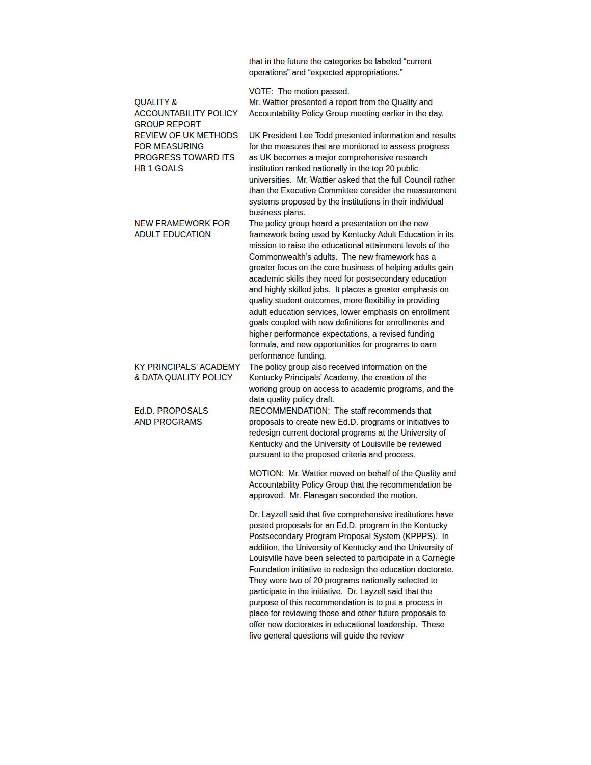| | that in the future the categories be labeled “current operations” and “expected appropriations.” VOTE: The motion passed. |
| QUALITY & ACCOUNTABILITY POLICY GROUP REPORT | Mr. Wattier presented a report from the Quality and Accountability Policy Group meeting earlier in the day. |
| REVIEW OF UK METHODS FOR MEASURING PROGRESS TOWARD ITS HB 1 GOALS | UK President Lee Todd presented information and results for the measures that are monitored to assess progress as UK becomes a major comprehensive research institution ranked nationally in the top 20 public universities. Mr. Wattier asked that the full Council rather than the Executive Committee consider the measurement systems proposed by the institutions in their individual business plans. |
| NEW FRAMEWORK FOR ADULT EDUCATION | The policy group heard a presentation on the new framework being used by Kentucky Adult Education in its mission to raise the educational attainment levels of the Commonwealth’s adults. The new framework has a greater focus on the core business of helping adults gain academic skills they need for postsecondary education and highly skilled jobs. It places a greater emphasis on quality student outcomes, more flexibility in providing adult education services, lower emphasis on enrollment goals coupled with new definitions for enrollments and higher performance expectations, a revised funding formula, and new opportunities for programs to earn performance funding. |
| KY PRINCIPALS’ ACADEMY & DATA QUALITY POLICY | The policy group also received information on the Kentucky Principals’ Academy, the creation of the working group on access to academic programs, and the data quality policy draft. |
| Ed.D. PROPOSALS AND PROGRAMS | RECOMMENDATION: The staff recommends that proposals to create new Ed.D. programs or initiatives to redesign current doctoral programs at the University of Kentucky and the University of Louisville be reviewed pursuant to the proposed criteria and process. MOTION: Mr. Wattier moved on behalf of the Quality and Accountability Policy Group that the recommendation be approved. Mr. Flanagan seconded the motion. Dr. Layzell said that five comprehensive institutions have posted proposals for an Ed.D. program in the Kentucky Postsecondary Program Proposal System (KPPPS). In addition, the University of Kentucky and the University of Louisville have been selected to participate in a Carnegie Foundation initiative to redesign the education doctorate. They were two of 20 programs nationally selected to participate in the initiative. Dr. Layzell said that the purpose of this recommendation is to put a process in place for reviewing those and other future proposals to offer new doctorates in educational leadership. These five general questions will guide the review |